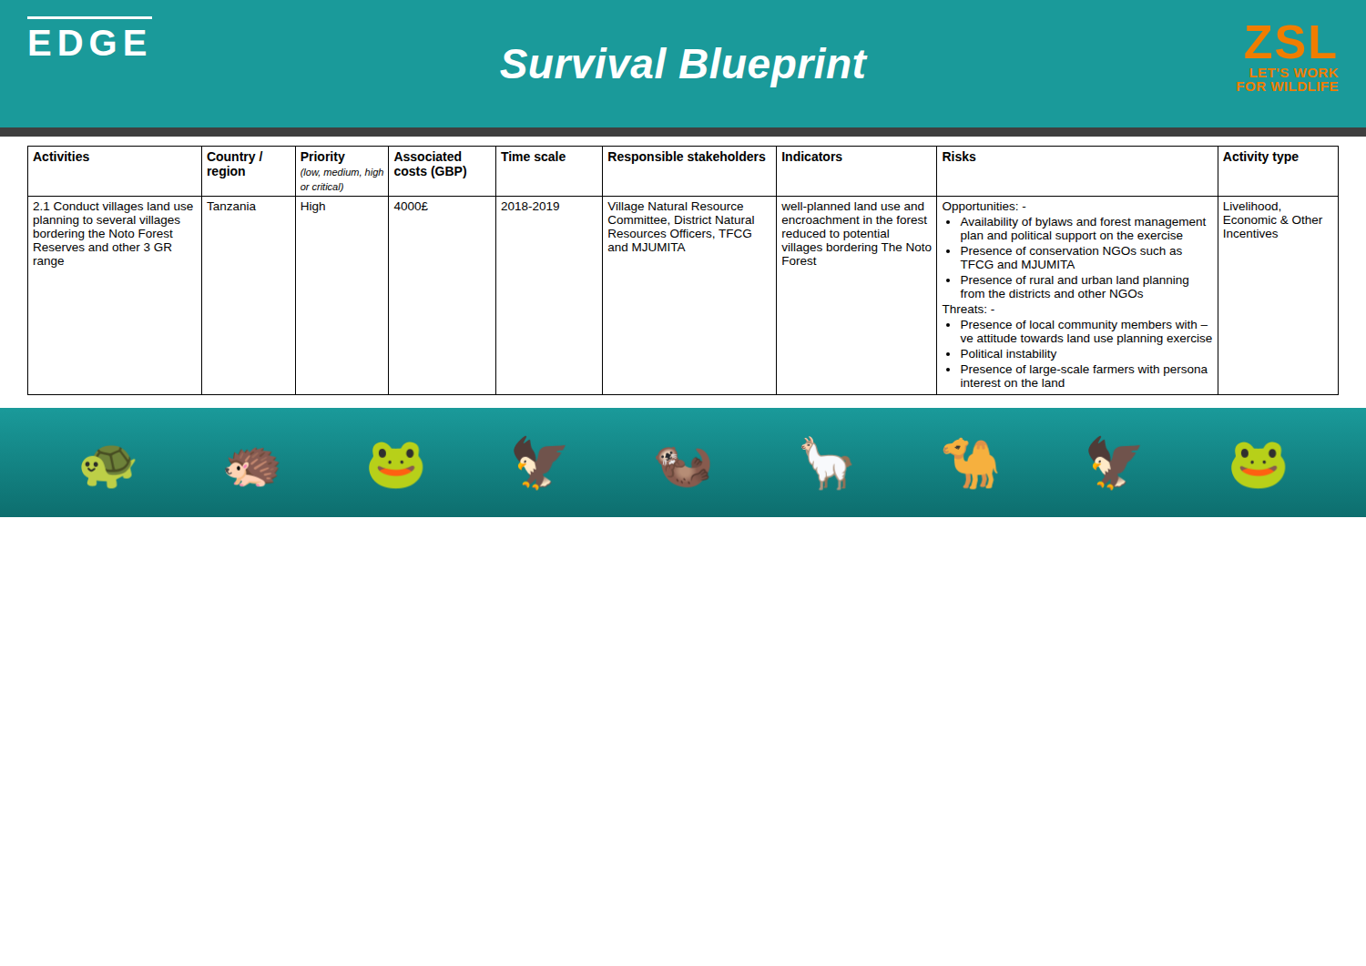EDGE
Survival Blueprint
ZSL
LET'S WORK
FOR WILDLIFE
| Activities | Country / region | Priority (low, medium, high or critical) | Associated costs (GBP) | Time scale | Responsible stakeholders | Indicators | Risks | Activity type |
| --- | --- | --- | --- | --- | --- | --- | --- | --- |
| 2.1 Conduct villages land use planning to several villages bordering the Noto Forest Reserves and other 3 GR range | Tanzania | High | 4000£ | 2018-2019 | Village Natural Resource Committee, District Natural Resources Officers, TFCG and MJUMITA | well-planned land use and encroachment in the forest reduced to potential villages bordering The Noto Forest | Opportunities: - Availability of bylaws and forest management plan and political support on the exercise Presence of conservation NGOs such as TFCG and MJUMITA Presence of rural and urban land planning from the districts and other NGOs Threats: - Presence of local community members with –ve attitude towards land use planning exercise Political instability Presence of large-scale farmers with persona interest on the land | Livelihood, Economic & Other Incentives |
🐢 🦔 🐸 🦅 🦦 🦙 🐪 🦅 🐸